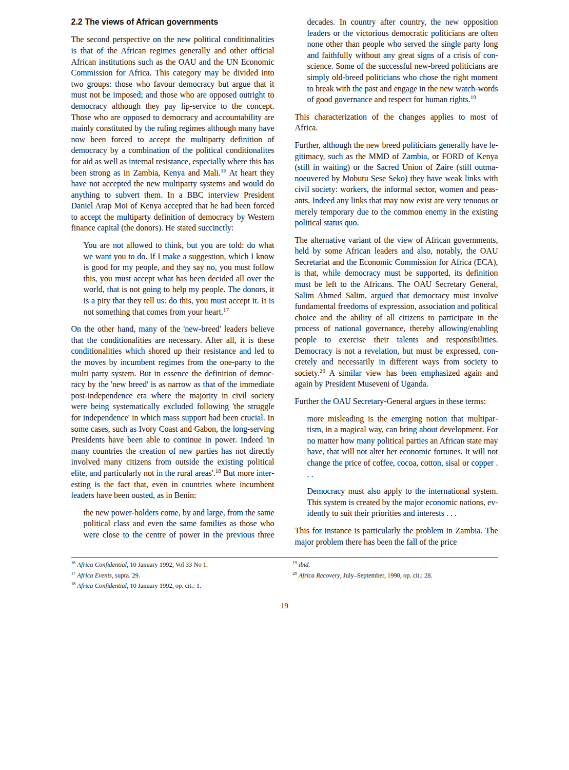2.2 The views of African governments
The second perspective on the new political conditionalities is that of the African regimes generally and other official African institutions such as the OAU and the UN Economic Commission for Africa. This category may be divided into two groups: those who favour democracy but argue that it must not be imposed; and those who are opposed outright to democracy although they pay lip-service to the concept. Those who are opposed to democracy and accountability are mainly constituted by the ruling regimes although many have now been forced to accept the multiparty definition of democracy by a combination of the political conditionalites for aid as well as internal resistance, especially where this has been strong as in Zambia, Kenya and Mali.16 At heart they have not accepted the new multiparty systems and would do anything to subvert them. In a BBC interview President Daniel Arap Moi of Kenya accepted that he had been forced to accept the multiparty definition of democracy by Western finance capital (the donors). He stated succinctly:
You are not allowed to think, but you are told: do what we want you to do. If I make a suggestion, which I know is good for my people, and they say no, you must follow this, you must accept what has been decided all over the world, that is not going to help my people. The donors, it is a pity that they tell us: do this, you must accept it. It is not something that comes from your heart.17
On the other hand, many of the 'new-breed' leaders believe that the conditionalities are necessary. After all, it is these conditionalities which shored up their resistance and led to the moves by incumbent regimes from the one-party to the multi party system. But in essence the definition of democracy by the 'new breed' is as narrow as that of the immediate post-independence era where the majority in civil society were being systematically excluded following 'the struggle for independence' in which mass support had been crucial. In some cases, such as Ivory Coast and Gabon, the long-serving Presidents have been able to continue in power. Indeed 'in many countries the creation of new parties has not directly involved many citizens from outside the existing political elite, and particularly not in the rural areas'.18 But more interesting is the fact that, even in countries where incumbent leaders have been ousted, as in Benin:
the new power-holders come, by and large, from the same political class and even the same families as those who were close to the centre of power in the previous three decades. In country after country, the new opposition leaders or the victorious democratic politicians are often none other than people who served the single party long and faithfully without any great signs of a crisis of conscience. Some of the successful new-breed politicians are simply old-breed politicians who chose the right moment to break with the past and engage in the new watch-words of good governance and respect for human rights.19
This characterization of the changes applies to most of Africa.
Further, although the new breed politicians generally have legitimacy, such as the MMD of Zambia, or FORD of Kenya (still in waiting) or the Sacred Union of Zaire (still outmanoeuvered by Mobutu Sese Seko) they have weak links with civil society: workers, the informal sector, women and peasants. Indeed any links that may now exist are very tenuous or merely temporary due to the common enemy in the existing political status quo.
The alternative variant of the view of African governments, held by some African leaders and also, notably, the OAU Secretariat and the Economic Commission for Africa (ECA), is that, while democracy must be supported, its definition must be left to the Africans. The OAU Secretary General, Salim Ahmed Salim, argued that democracy must involve fundamental freedoms of expression, association and political choice and the ability of all citizens to participate in the process of national governance, thereby allowing/enabling people to exercise their talents and responsibilities. Democracy is not a revelation, but must be expressed, concretely and necessarily in different ways from society to society.20 A similar view has been emphasized again and again by President Museveni of Uganda.
Further the OAU Secretary-General argues in these terms:
more misleading is the emerging notion that multipartism, in a magical way, can bring about development. For no matter how many political parties an African state may have, that will not alter her economic fortunes. It will not change the price of coffee, cocoa, cotton, sisal or copper . . .
Democracy must also apply to the international system. This system is created by the major economic nations, evidently to suit their priorities and interests . . .
This for instance is particularly the problem in Zambia. The major problem there has been the fall of the price
16 Africa Confidential, 10 January 1992, Vol 33 No 1.
17 Africa Events, supra. 29.
18 Africa Confidential, 10 January 1992, op. cit.: 1.
19 ibid.
20 Africa Recovery, July–September, 1990, op. cit.: 28.
19